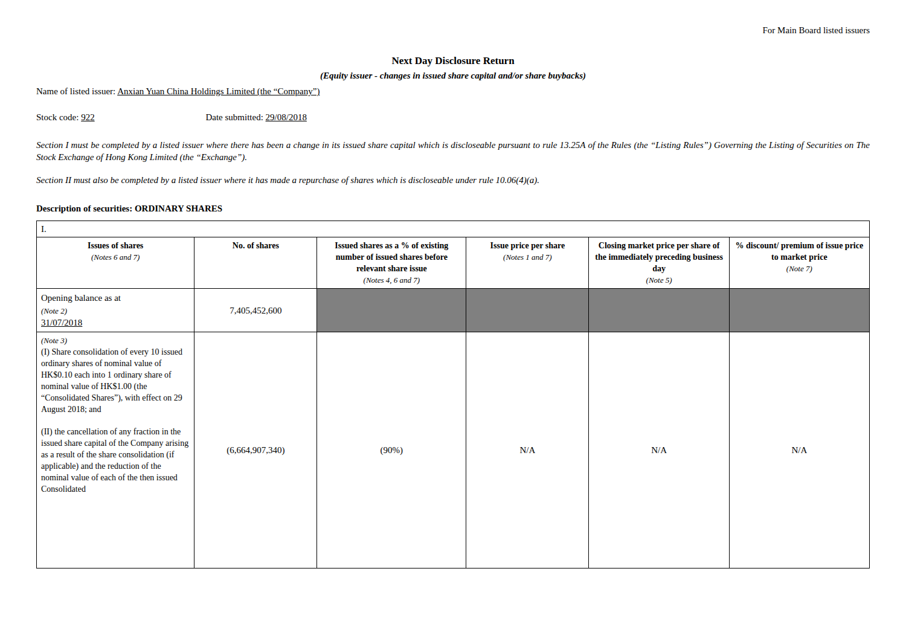For Main Board listed issuers
Next Day Disclosure Return
(Equity issuer - changes in issued share capital and/or share buybacks)
Name of listed issuer: Anxian Yuan China Holdings Limited (the “Company”)
Stock code: 922 Date submitted: 29/08/2018
Section I must be completed by a listed issuer where there has been a change in its issued share capital which is discloseable pursuant to rule 13.25A of the Rules (the “Listing Rules”) Governing the Listing of Securities on The Stock Exchange of Hong Kong Limited (the “Exchange”).
Section II must also be completed by a listed issuer where it has made a repurchase of shares which is discloseable under rule 10.06(4)(a).
Description of securities: ORDINARY SHARES
| I. |
| Issues of shares (Notes 6 and 7) | No. of shares | Issued shares as a % of existing number of issued shares before relevant share issue (Notes 4, 6 and 7) | Issue price per share (Notes 1 and 7) | Closing market price per share of the immediately preceding business day (Note 5) | % discount/ premium of issue price to market price (Note 7) |
| Opening balance as at (Note 2) 31/07/2018 | 7,405,452,600 | | | | |
| (Note 3) (I) Share consolidation of every 10 issued ordinary shares of nominal value of HK$0.10 each into 1 ordinary share of nominal value of HK$1.00 (the “Consolidated Shares”), with effect on 29 August 2018; and (II) the cancellation of any fraction in the issued share capital of the Company arising as a result of the share consolidation (if applicable) and the reduction of the nominal value of each of the then issued Consolidated | (6,664,907,340) | (90%) | N/A | N/A | N/A |